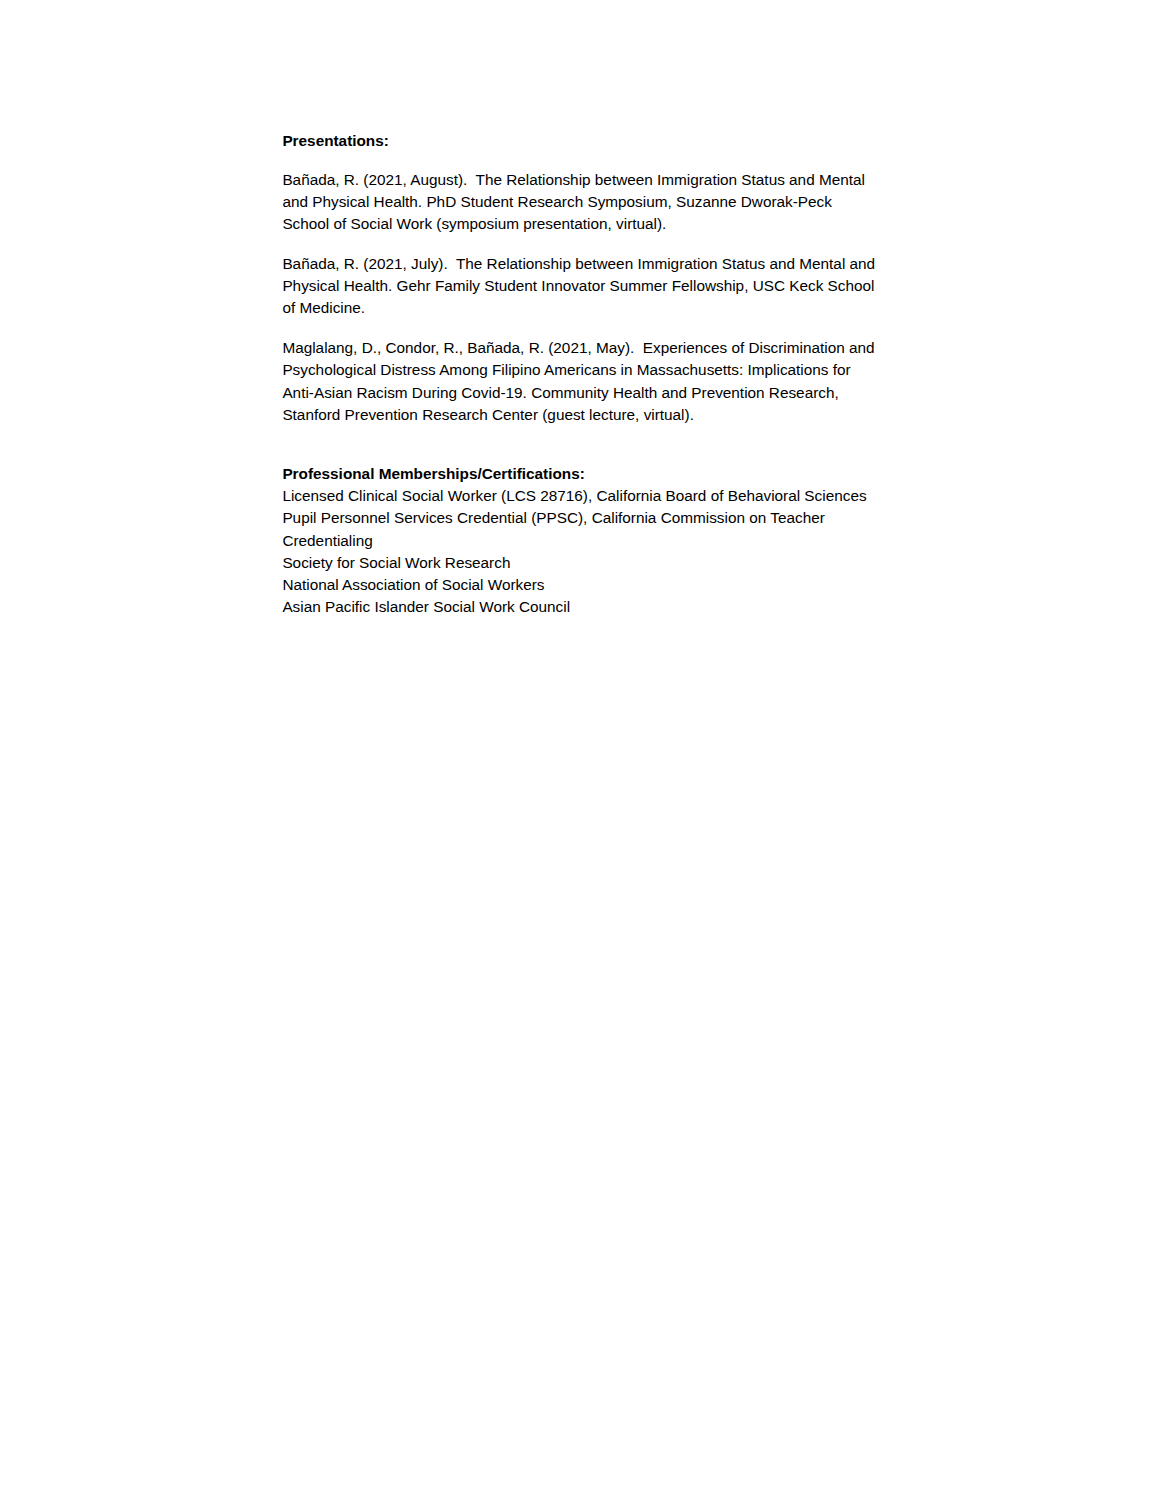Presentations:
Bañada, R. (2021, August). The Relationship between Immigration Status and Mental and Physical Health. PhD Student Research Symposium, Suzanne Dworak-Peck School of Social Work (symposium presentation, virtual).
Bañada, R. (2021, July). The Relationship between Immigration Status and Mental and Physical Health. Gehr Family Student Innovator Summer Fellowship, USC Keck School of Medicine.
Maglalang, D., Condor, R., Bañada, R. (2021, May). Experiences of Discrimination and Psychological Distress Among Filipino Americans in Massachusetts: Implications for Anti-Asian Racism During Covid-19. Community Health and Prevention Research, Stanford Prevention Research Center (guest lecture, virtual).
Professional Memberships/Certifications:
Licensed Clinical Social Worker (LCS 28716), California Board of Behavioral Sciences
Pupil Personnel Services Credential (PPSC), California Commission on Teacher Credentialing
Society for Social Work Research
National Association of Social Workers
Asian Pacific Islander Social Work Council